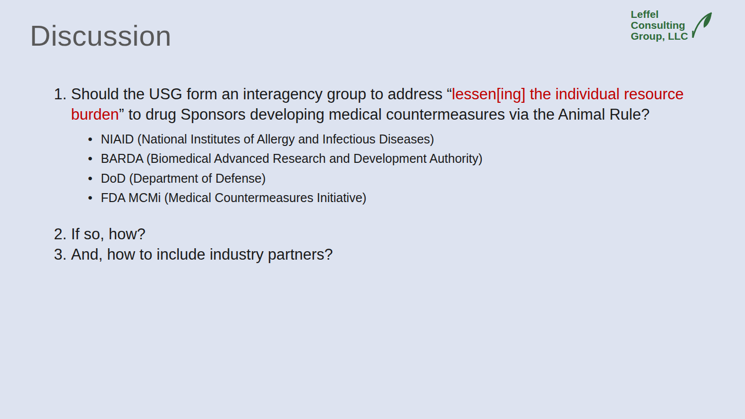Discussion
Leffel
Consulting
Group, LLC
Should the USG form an interagency group to address “lessen[ing] the individual resource burden” to drug Sponsors developing medical countermeasures via the Animal Rule?
NIAID (National Institutes of Allergy and Infectious Diseases)
BARDA (Biomedical Advanced Research and Development Authority)
DoD (Department of Defense)
FDA MCMi (Medical Countermeasures Initiative)
If so, how?
And, how to include industry partners?